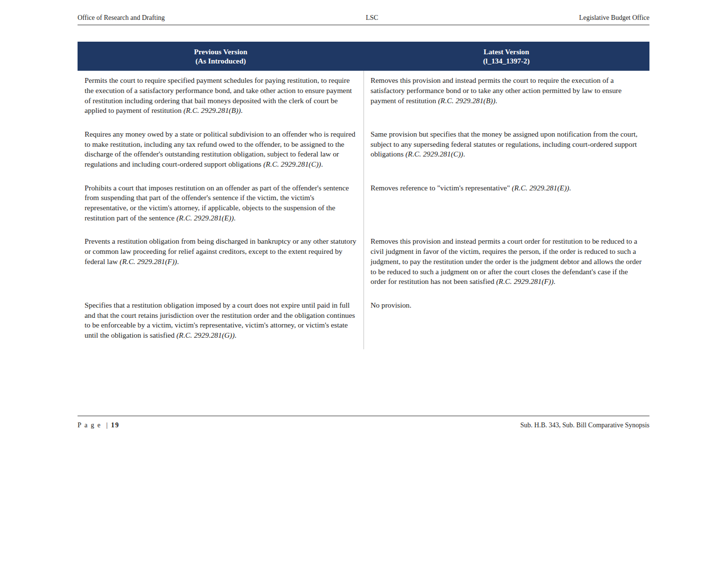Office of Research and Drafting
LSC
Legislative Budget Office
| Previous Version (As Introduced) | Latest Version (l_134_1397-2) |
| --- | --- |
| Permits the court to require specified payment schedules for paying restitution, to require the execution of a satisfactory performance bond, and take other action to ensure payment of restitution including ordering that bail moneys deposited with the clerk of court be applied to payment of restitution (R.C. 2929.281(B)) . | Removes this provision and instead permits the court to require the execution of a satisfactory performance bond or to take any other action permitted by law to ensure payment of restitution (R.C. 2929.281(B)) . |
| Requires any money owed by a state or political subdivision to an offender who is required to make restitution, including any tax refund owed to the offender, to be assigned to the discharge of the offender's outstanding restitution obligation, subject to federal law or regulations and including court-ordered support obligations (R.C. 2929.281(C)) . | Same provision but specifies that the money be assigned upon notification from the court, subject to any superseding federal statutes or regulations, including court-ordered support obligations (R.C. 2929.281(C)) . |
| Prohibits a court that imposes restitution on an offender as part of the offender's sentence from suspending that part of the offender's sentence if the victim, the victim's representative, or the victim's attorney, if applicable, objects to the suspension of the restitution part of the sentence (R.C. 2929.281(E)) . | Removes reference to "victim's representative" (R.C. 2929.281(E)) . |
| Prevents a restitution obligation from being discharged in bankruptcy or any other statutory or common law proceeding for relief against creditors, except to the extent required by federal law (R.C. 2929.281(F)) . | Removes this provision and instead permits a court order for restitution to be reduced to a civil judgment in favor of the victim, requires the person, if the order is reduced to such a judgment, to pay the restitution under the order is the judgment debtor and allows the order to be reduced to such a judgment on or after the court closes the defendant's case if the order for restitution has not been satisfied (R.C. 2929.281(F)) . |
| Specifies that a restitution obligation imposed by a court does not expire until paid in full and that the court retains jurisdiction over the restitution order and the obligation continues to be enforceable by a victim, victim's representative, victim's attorney, or victim's estate until the obligation is satisfied (R.C. 2929.281(G)) . | No provision. |
P a g e | 19
Sub. H.B. 343, Sub. Bill Comparative Synopsis